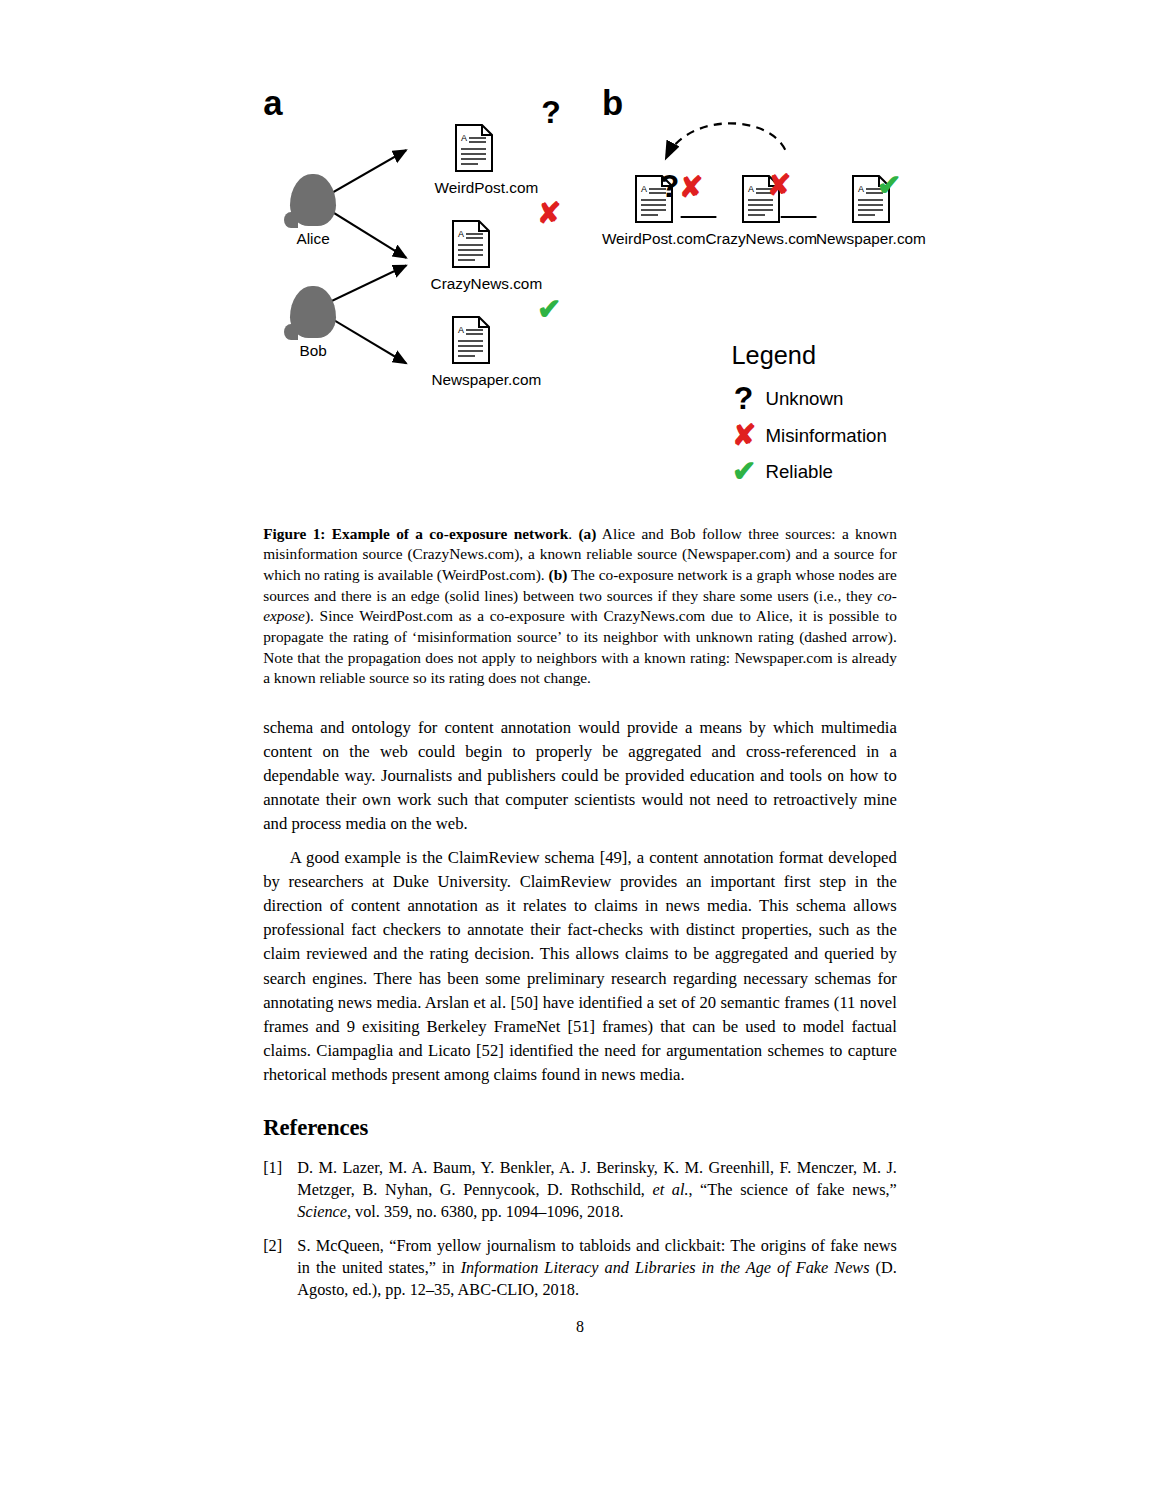a
Alice
Bob
A
?
WeirdPost.com
A
✘
CrazyNews.com
A
✔
Newspaper.com
b
?✘
A
WeirdPost.com
✘
A
CrazyNews.com
✔
A
Newspaper.com
Legend
| ? | Unknown |
| ✘ | Misinformation |
| ✔ | Reliable |
Figure 1: Example of a co-exposure network. (a) Alice and Bob follow three sources: a known misinformation source (CrazyNews.com), a known reliable source (Newspaper.com) and a source for which no rating is available (WeirdPost.com). (b) The co-exposure network is a graph whose nodes are sources and there is an edge (solid lines) between two sources if they share some users (i.e., they co-expose). Since WeirdPost.com as a co-exposure with CrazyNews.com due to Alice, it is possible to propagate the rating of ‘misinformation source’ to its neighbor with unknown rating (dashed arrow). Note that the propagation does not apply to neighbors with a known rating: Newspaper.com is already a known reliable source so its rating does not change.
schema and ontology for content annotation would provide a means by which multimedia content on the web could begin to properly be aggregated and cross-referenced in a dependable way. Journalists and publishers could be provided education and tools on how to annotate their own work such that computer scientists would not need to retroactively mine and process media on the web.
A good example is the ClaimReview schema [49], a content annotation format developed by researchers at Duke University. ClaimReview provides an important first step in the direction of content annotation as it relates to claims in news media. This schema allows professional fact checkers to annotate their fact-checks with distinct properties, such as the claim reviewed and the rating decision. This allows claims to be aggregated and queried by search engines. There has been some preliminary research regarding necessary schemas for annotating news media. Arslan et al. [50] have identified a set of 20 semantic frames (11 novel frames and 9 exisiting Berkeley FrameNet [51] frames) that can be used to model factual claims. Ciampaglia and Licato [52] identified the need for argumentation schemes to capture rhetorical methods present among claims found in news media.
References
[1] D. M. Lazer, M. A. Baum, Y. Benkler, A. J. Berinsky, K. M. Greenhill, F. Menczer, M. J. Metzger, B. Nyhan, G. Pennycook, D. Rothschild, et al., “The science of fake news,” Science, vol. 359, no. 6380, pp. 1094–1096, 2018.
[2] S. McQueen, “From yellow journalism to tabloids and clickbait: The origins of fake news in the united states,” in Information Literacy and Libraries in the Age of Fake News (D. Agosto, ed.), pp. 12–35, ABC-CLIO, 2018.
8